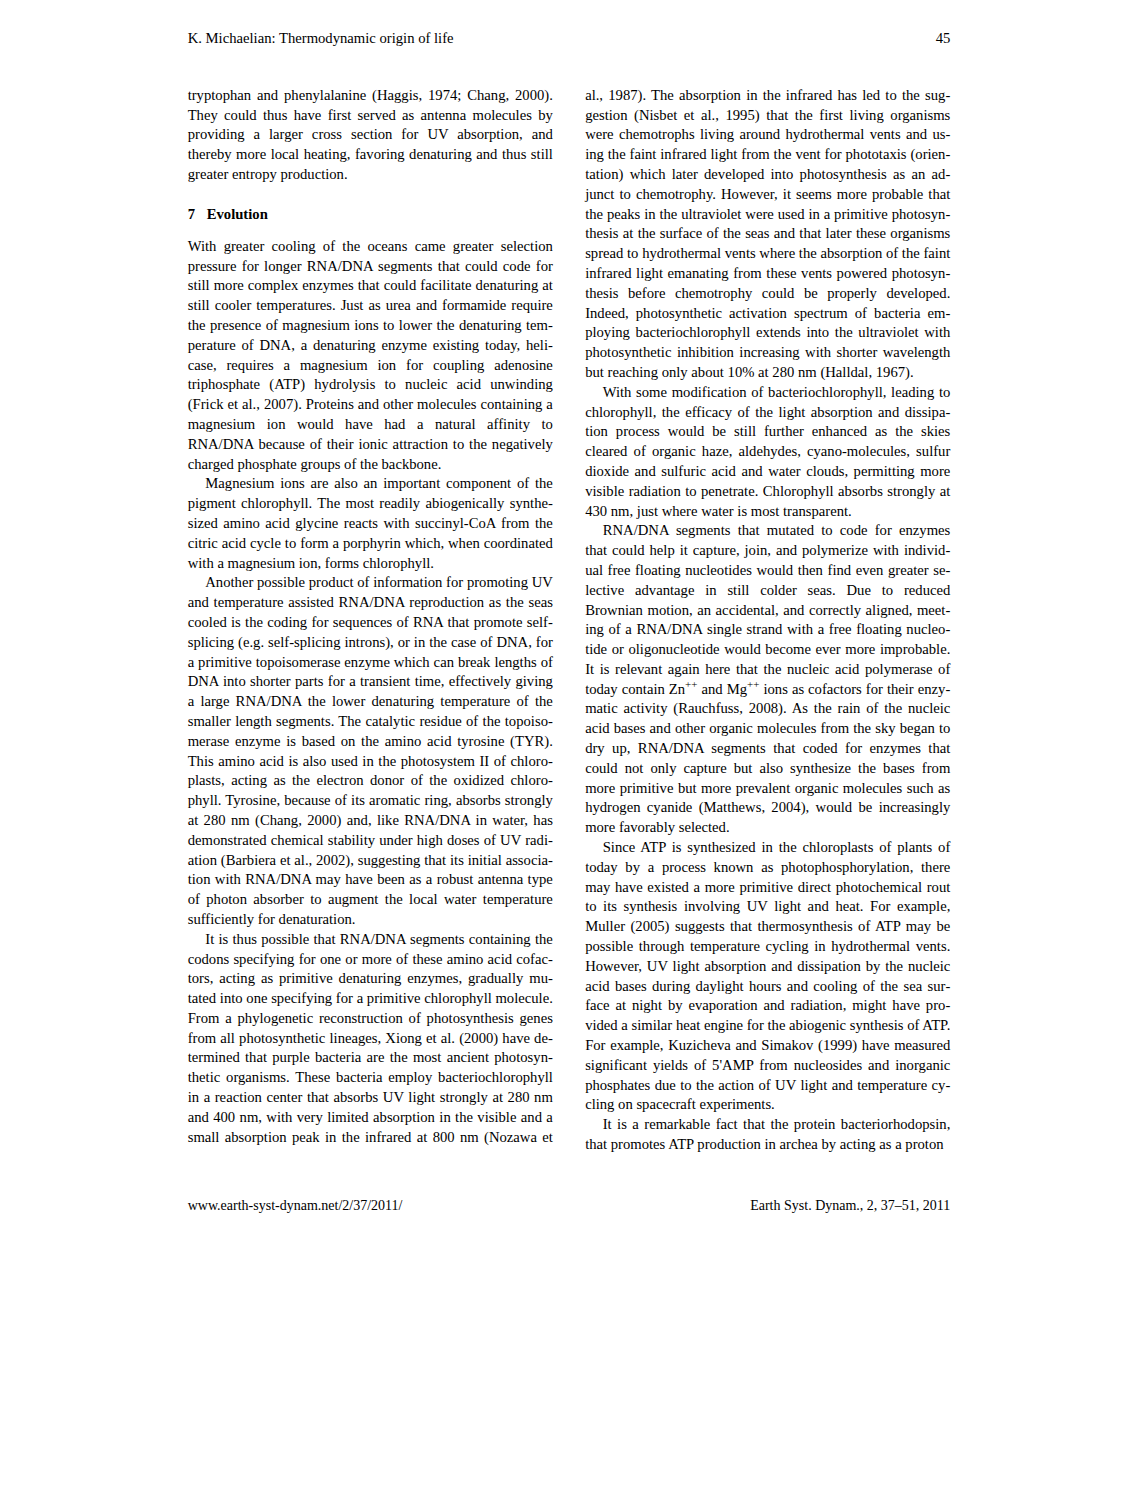K. Michaelian: Thermodynamic origin of life 45
tryptophan and phenylalanine (Haggis, 1974; Chang, 2000). They could thus have first served as antenna molecules by providing a larger cross section for UV absorption, and thereby more local heating, favoring denaturing and thus still greater entropy production.
7 Evolution
With greater cooling of the oceans came greater selection pressure for longer RNA/DNA segments that could code for still more complex enzymes that could facilitate denaturing at still cooler temperatures. Just as urea and formamide require the presence of magnesium ions to lower the denaturing temperature of DNA, a denaturing enzyme existing today, helicase, requires a magnesium ion for coupling adenosine triphosphate (ATP) hydrolysis to nucleic acid unwinding (Frick et al., 2007). Proteins and other molecules containing a magnesium ion would have had a natural affinity to RNA/DNA because of their ionic attraction to the negatively charged phosphate groups of the backbone.
Magnesium ions are also an important component of the pigment chlorophyll. The most readily abiogenically synthesized amino acid glycine reacts with succinyl-CoA from the citric acid cycle to form a porphyrin which, when coordinated with a magnesium ion, forms chlorophyll.
Another possible product of information for promoting UV and temperature assisted RNA/DNA reproduction as the seas cooled is the coding for sequences of RNA that promote self-splicing (e.g. self-splicing introns), or in the case of DNA, for a primitive topoisomerase enzyme which can break lengths of DNA into shorter parts for a transient time, effectively giving a large RNA/DNA the lower denaturing temperature of the smaller length segments. The catalytic residue of the topoisomerase enzyme is based on the amino acid tyrosine (TYR). This amino acid is also used in the photosystem II of chloroplasts, acting as the electron donor of the oxidized chlorophyll. Tyrosine, because of its aromatic ring, absorbs strongly at 280 nm (Chang, 2000) and, like RNA/DNA in water, has demonstrated chemical stability under high doses of UV radiation (Barbiera et al., 2002), suggesting that its initial association with RNA/DNA may have been as a robust antenna type of photon absorber to augment the local water temperature sufficiently for denaturation.
It is thus possible that RNA/DNA segments containing the codons specifying for one or more of these amino acid cofactors, acting as primitive denaturing enzymes, gradually mutated into one specifying for a primitive chlorophyll molecule. From a phylogenetic reconstruction of photosynthesis genes from all photosynthetic lineages, Xiong et al. (2000) have determined that purple bacteria are the most ancient photosynthetic organisms. These bacteria employ bacteriochlorophyll in a reaction center that absorbs UV light strongly at 280 nm and 400 nm, with very limited absorption in the visible and a small absorption peak in the infrared at 800 nm (Nozawa et al., 1987). The absorption in the infrared has led to the suggestion (Nisbet et al., 1995) that the first living organisms were chemotrophs living around hydrothermal vents and using the faint infrared light from the vent for phototaxis (orientation) which later developed into photosynthesis as an adjunct to chemotrophy. However, it seems more probable that the peaks in the ultraviolet were used in a primitive photosynthesis at the surface of the seas and that later these organisms spread to hydrothermal vents where the absorption of the faint infrared light emanating from these vents powered photosynthesis before chemotrophy could be properly developed. Indeed, photosynthetic activation spectrum of bacteria employing bacteriochlorophyll extends into the ultraviolet with photosynthetic inhibition increasing with shorter wavelength but reaching only about 10% at 280 nm (Halldal, 1967).
With some modification of bacteriochlorophyll, leading to chlorophyll, the efficacy of the light absorption and dissipation process would be still further enhanced as the skies cleared of organic haze, aldehydes, cyano-molecules, sulfur dioxide and sulfuric acid and water clouds, permitting more visible radiation to penetrate. Chlorophyll absorbs strongly at 430 nm, just where water is most transparent.
RNA/DNA segments that mutated to code for enzymes that could help it capture, join, and polymerize with individual free floating nucleotides would then find even greater selective advantage in still colder seas. Due to reduced Brownian motion, an accidental, and correctly aligned, meeting of a RNA/DNA single strand with a free floating nucleotide or oligonucleotide would become ever more improbable. It is relevant again here that the nucleic acid polymerase of today contain Zn++ and Mg++ ions as cofactors for their enzymatic activity (Rauchfuss, 2008). As the rain of the nucleic acid bases and other organic molecules from the sky began to dry up, RNA/DNA segments that coded for enzymes that could not only capture but also synthesize the bases from more primitive but more prevalent organic molecules such as hydrogen cyanide (Matthews, 2004), would be increasingly more favorably selected.
Since ATP is synthesized in the chloroplasts of plants of today by a process known as photophosphorylation, there may have existed a more primitive direct photochemical rout to its synthesis involving UV light and heat. For example, Muller (2005) suggests that thermosynthesis of ATP may be possible through temperature cycling in hydrothermal vents. However, UV light absorption and dissipation by the nucleic acid bases during daylight hours and cooling of the sea surface at night by evaporation and radiation, might have provided a similar heat engine for the abiogenic synthesis of ATP. For example, Kuzicheva and Simakov (1999) have measured significant yields of 5'AMP from nucleosides and inorganic phosphates due to the action of UV light and temperature cycling on spacecraft experiments.
It is a remarkable fact that the protein bacteriorhodopsin, that promotes ATP production in archea by acting as a proton
www.earth-syst-dynam.net/2/37/2011/ Earth Syst. Dynam., 2, 37–51, 2011